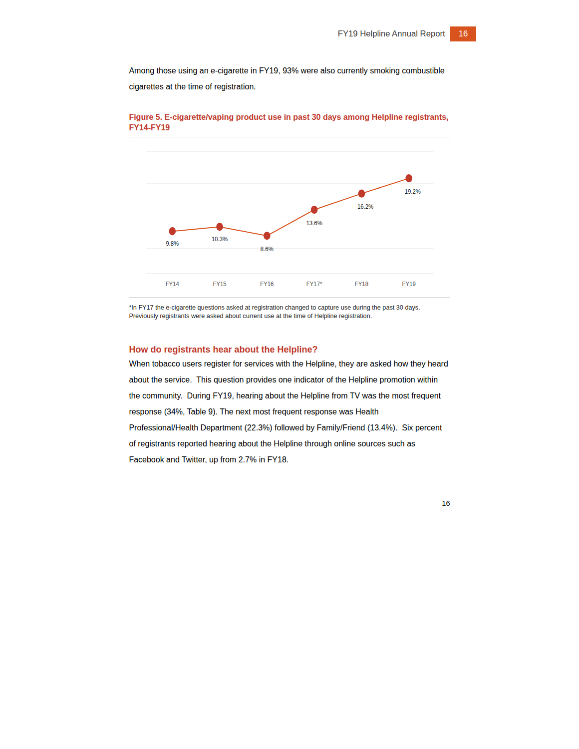FY19 Helpline Annual Report
16
Among those using an e-cigarette in FY19, 93% were also currently smoking combustible cigarettes at the time of registration.
Figure 5. E-cigarette/vaping product use in past 30 days among Helpline registrants, FY14-FY19
9.8% 10.3% 8.6% 13.6% 16.2% 19.2% FY14 FY15 FY16 FY17* FY18 FY19
*In FY17 the e-cigarette questions asked at registration changed to capture use during the past 30 days. Previously registrants were asked about current use at the time of Helpline registration.
How do registrants hear about the Helpline?
When tobacco users register for services with the Helpline, they are asked how they heard about the service. This question provides one indicator of the Helpline promotion within the community. During FY19, hearing about the Helpline from TV was the most frequent response (34%, Table 9). The next most frequent response was Health Professional/Health Department (22.3%) followed by Family/Friend (13.4%). Six percent of registrants reported hearing about the Helpline through online sources such as Facebook and Twitter, up from 2.7% in FY18.
16